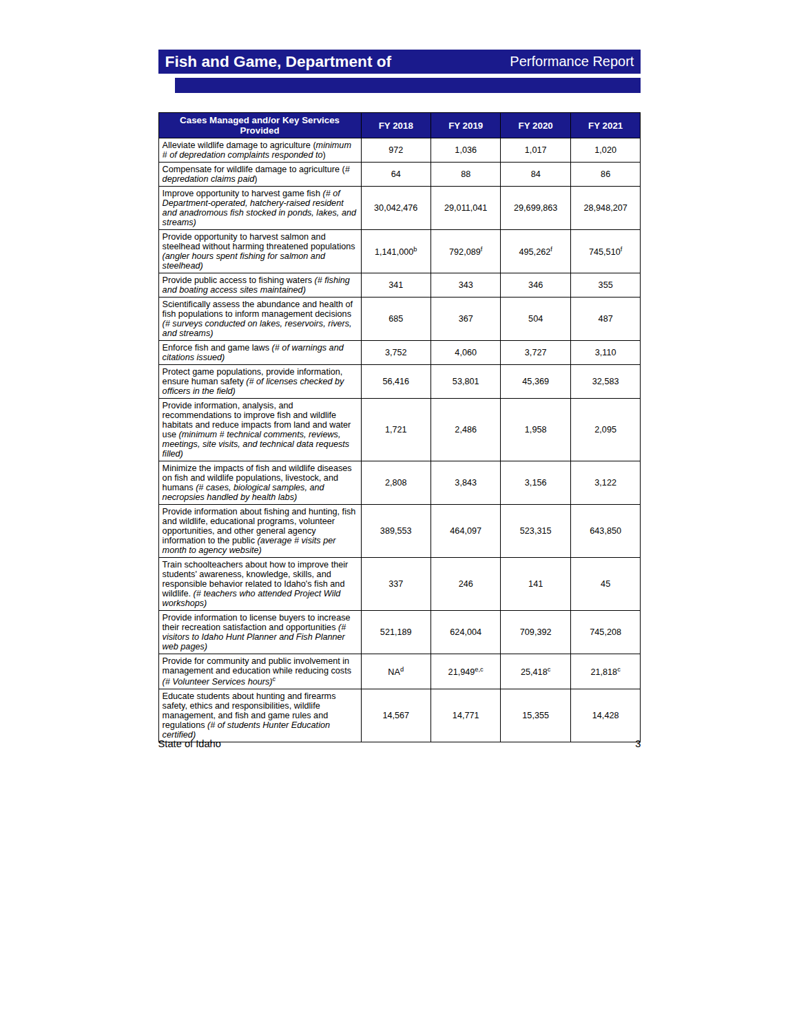Fish and Game, Department of Performance Report
| Cases Managed and/or Key Services Provided | FY 2018 | FY 2019 | FY 2020 | FY 2021 |
| --- | --- | --- | --- | --- |
| Alleviate wildlife damage to agriculture ( minimum # of depredation complaints responded to ) | 972 | 1,036 | 1,017 | 1,020 |
| Compensate for wildlife damage to agriculture ( # depredation claims paid ) | 64 | 88 | 84 | 86 |
| Improve opportunity to harvest game fish (# of Department-operated, hatchery-raised resident and anadromous fish stocked in ponds, lakes, and streams) | 30,042,476 | 29,011,041 | 29,699,863 | 28,948,207 |
| Provide opportunity to harvest salmon and steelhead without harming threatened populations (angler hours spent fishing for salmon and steelhead) | 1,141,000 b | 792,089 f | 495,262 f | 745,510 f |
| Provide public access to fishing waters (# fishing and boating access sites maintained) | 341 | 343 | 346 | 355 |
| Scientifically assess the abundance and health of fish populations to inform management decisions (# surveys conducted on lakes, reservoirs, rivers, and streams) | 685 | 367 | 504 | 487 |
| Enforce fish and game laws (# of warnings and citations issued) | 3,752 | 4,060 | 3,727 | 3,110 |
| Protect game populations, provide information, ensure human safety (# of licenses checked by officers in the field) | 56,416 | 53,801 | 45,369 | 32,583 |
| Provide information, analysis, and recommendations to improve fish and wildlife habitats and reduce impacts from land and water use (minimum # technical comments, reviews, meetings, site visits, and technical data requests filled) | 1,721 | 2,486 | 1,958 | 2,095 |
| Minimize the impacts of fish and wildlife diseases on fish and wildlife populations, livestock, and humans (# cases, biological samples, and necropsies handled by health labs) | 2,808 | 3,843 | 3,156 | 3,122 |
| Provide information about fishing and hunting, fish and wildlife, educational programs, volunteer opportunities, and other general agency information to the public (average # visits per month to agency website) | 389,553 | 464,097 | 523,315 | 643,850 |
| Train schoolteachers about how to improve their students' awareness, knowledge, skills, and responsible behavior related to Idaho's fish and wildlife. (# teachers who attended Project Wild workshops) | 337 | 246 | 141 | 45 |
| Provide information to license buyers to increase their recreation satisfaction and opportunities (# visitors to Idaho Hunt Planner and Fish Planner web pages) | 521,189 | 624,004 | 709,392 | 745,208 |
| Provide for community and public involvement in management and education while reducing costs (# Volunteer Services hours) c | NA d | 21,949 e,c | 25,418 c | 21,818 c |
| Educate students about hunting and firearms safety, ethics and responsibilities, wildlife management, and fish and game rules and regulations (# of students Hunter Education certified) | 14,567 | 14,771 | 15,355 | 14,428 |
State of Idaho 3